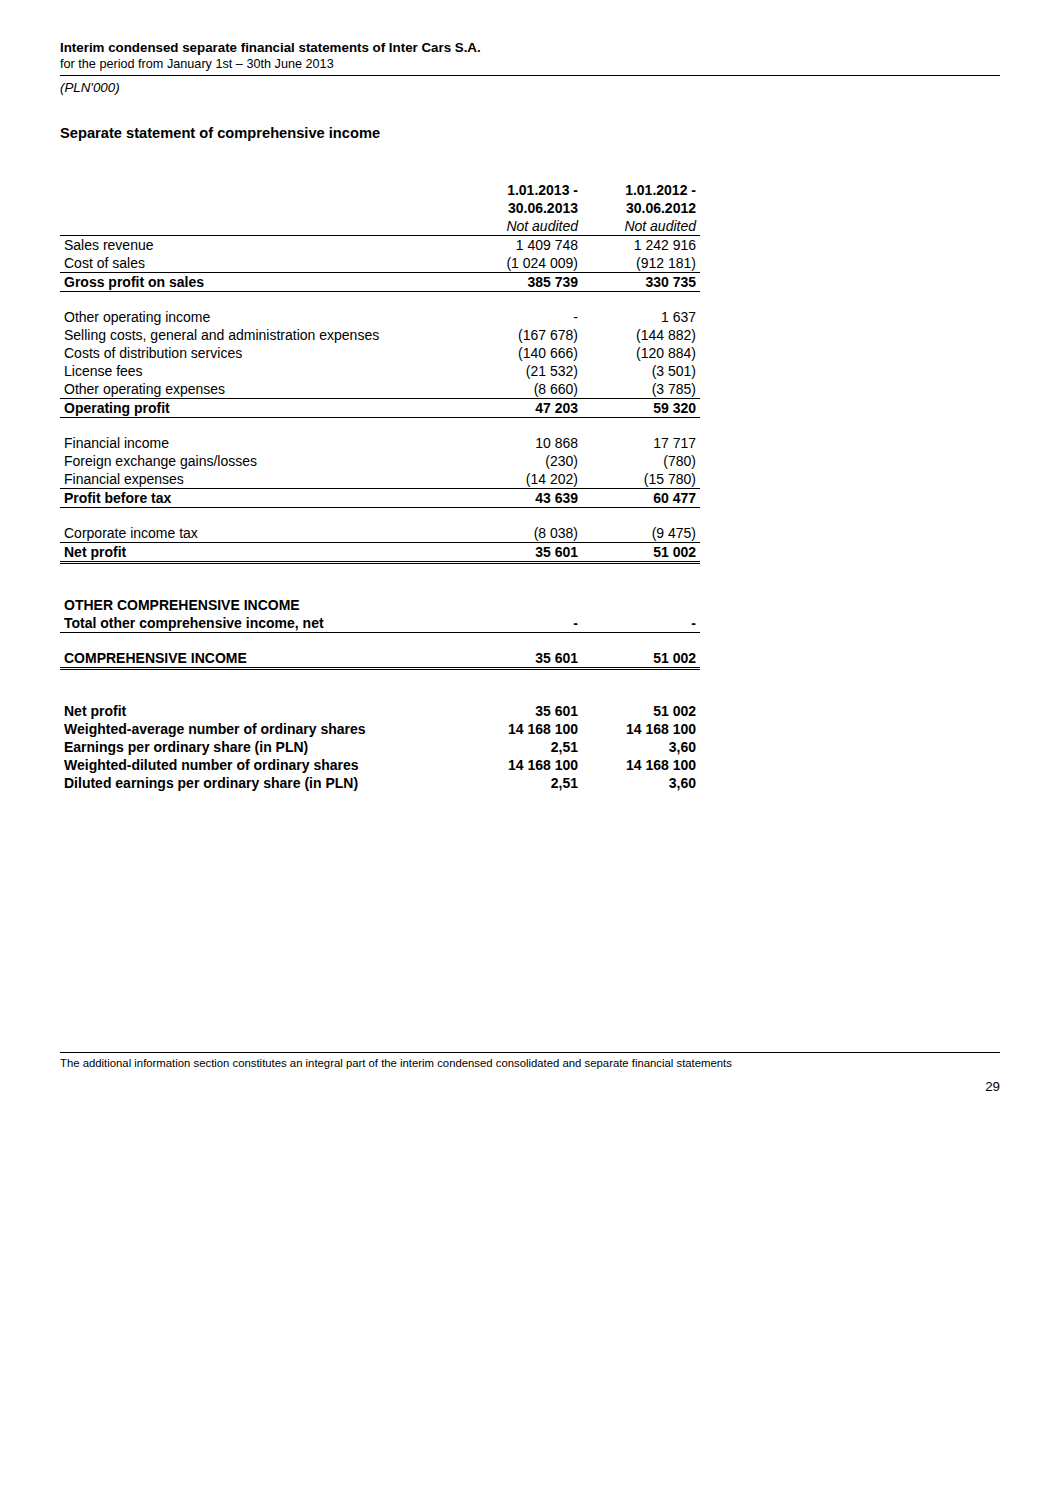Interim condensed separate financial statements of Inter Cars S.A.
for the period from January 1st – 30th June 2013
(PLN'000)
Separate statement of comprehensive income
| | 1.01.2013 - | 1.01.2012 - |
| | 30.06.2013 | 30.06.2012 |
| | Not audited | Not audited |
| Sales revenue | 1 409 748 | 1 242 916 |
| Cost of sales | (1 024 009) | (912 181) |
| Gross profit on sales | 385 739 | 330 735 |
| Other operating income | - | 1 637 |
| Selling costs, general and administration expenses | (167 678) | (144 882) |
| Costs of distribution services | (140 666) | (120 884) |
| License fees | (21 532) | (3 501) |
| Other operating expenses | (8 660) | (3 785) |
| Operating profit | 47 203 | 59 320 |
| Financial income | 10 868 | 17 717 |
| Foreign exchange gains/losses | (230) | (780) |
| Financial expenses | (14 202) | (15 780) |
| Profit before tax | 43 639 | 60 477 |
| Corporate income tax | (8 038) | (9 475) |
| Net profit | 35 601 | 51 002 |
| OTHER COMPREHENSIVE INCOME | | |
| Total other comprehensive income, net | - | - |
| COMPREHENSIVE INCOME | 35 601 | 51 002 |
| Net profit | 35 601 | 51 002 |
| Weighted-average number of ordinary shares | 14 168 100 | 14 168 100 |
| Earnings per ordinary share (in PLN) | 2,51 | 3,60 |
| Weighted-diluted number of ordinary shares | 14 168 100 | 14 168 100 |
| Diluted earnings per ordinary share (in PLN) | 2,51 | 3,60 |
The additional information section constitutes an integral part of the interim condensed consolidated and separate financial statements
29